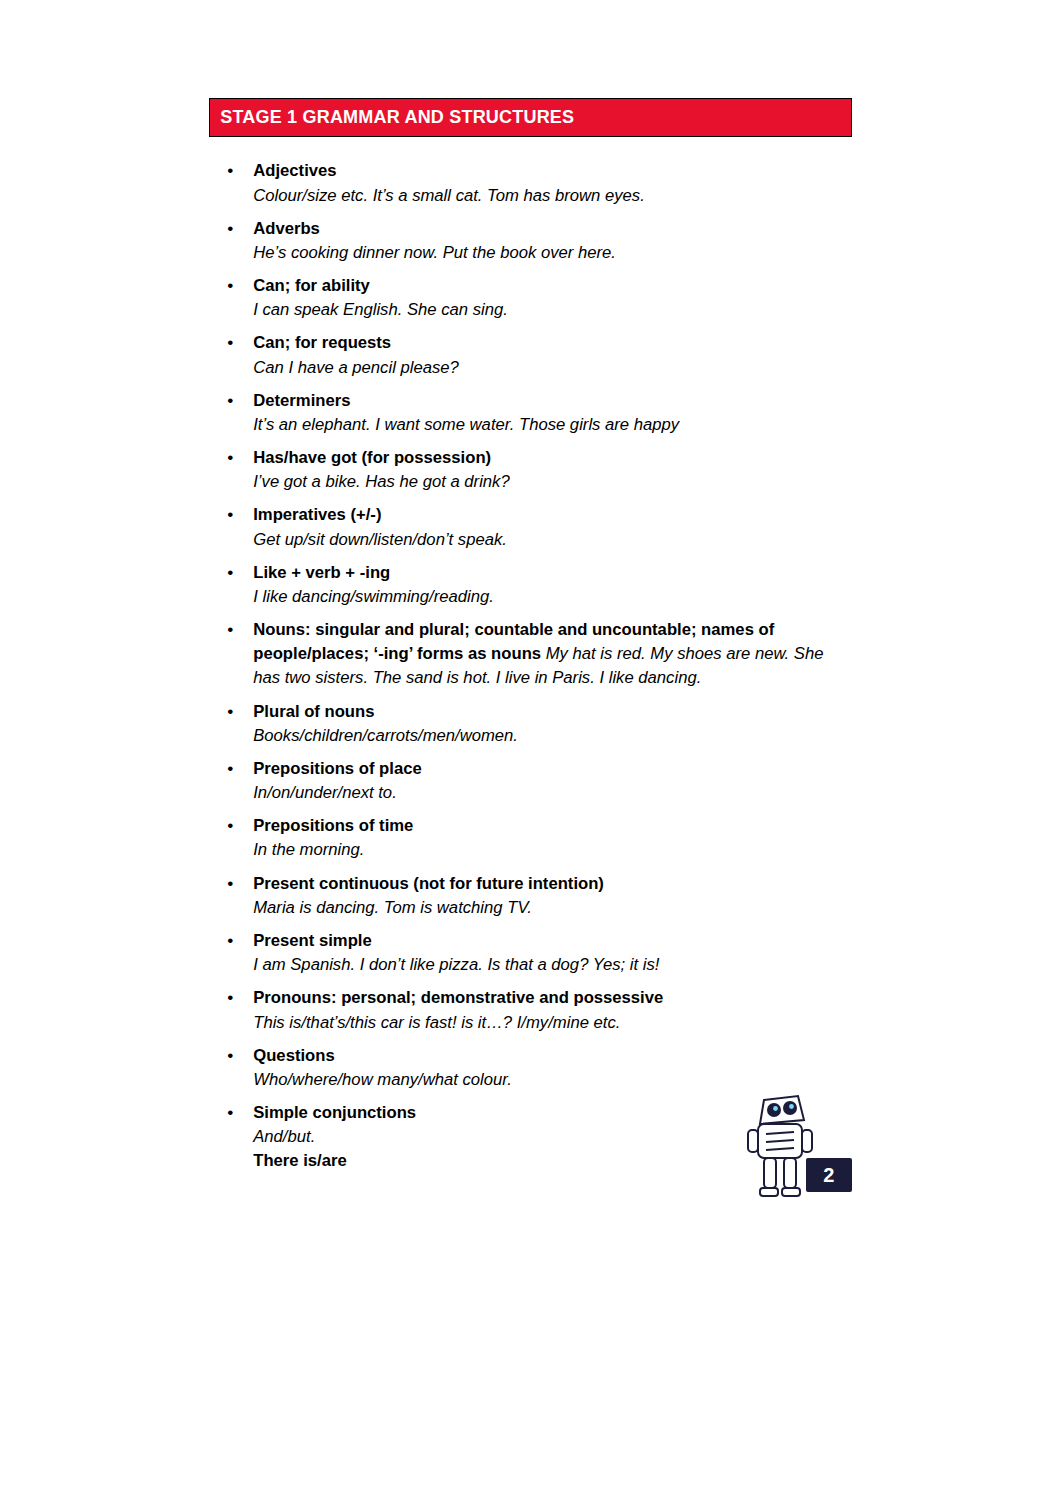STAGE 1 GRAMMAR AND STRUCTURES
Adjectives Colour/size etc. It’s a small cat. Tom has brown eyes.
Adverbs He’s cooking dinner now. Put the book over here.
Can; for ability I can speak English. She can sing.
Can; for requests Can I have a pencil please?
Determiners It’s an elephant. I want some water. Those girls are happy
Has/have got (for possession) I’ve got a bike. Has he got a drink?
Imperatives (+/-) Get up/sit down/listen/don’t speak.
Like + verb + -ing I like dancing/swimming/reading.
Nouns: singular and plural; countable and uncountable; names of people/places; ‘-ing’ forms as nouns My hat is red. My shoes are new. She has two sisters. The sand is hot. I live in Paris. I like dancing.
Plural of nouns Books/children/carrots/men/women.
Prepositions of place In/on/under/next to.
Prepositions of time In the morning.
Present continuous (not for future intention) Maria is dancing. Tom is watching TV.
Present simple I am Spanish. I don’t like pizza. Is that a dog? Yes; it is!
Pronouns: personal; demonstrative and possessive This is/that’s/this car is fast! is it…? I/my/mine etc.
Questions Who/where/how many/what colour.
Simple conjunctions And/but. There is/are
2